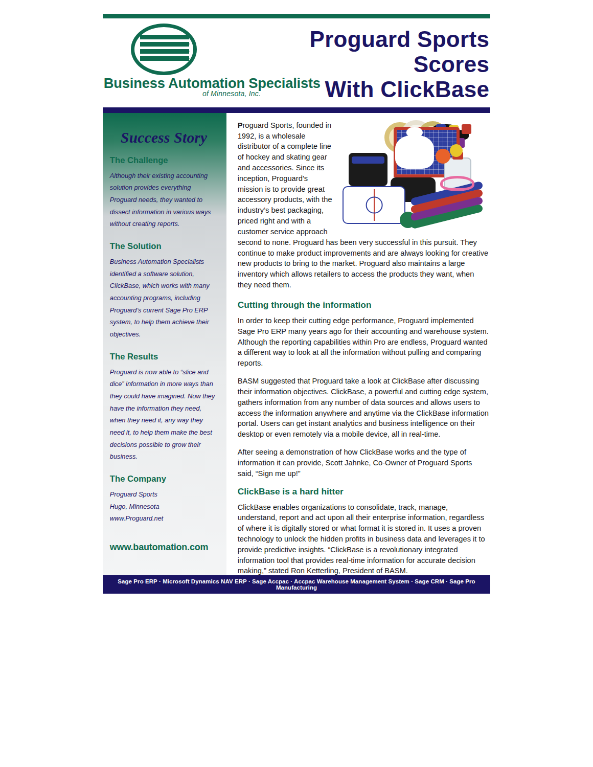Business Automation Specialists
of Minnesota, Inc.
Proguard Sports Scores
With ClickBase
Success Story
The Challenge
Although their existing accounting solution provides everything Proguard needs, they wanted to dissect information in various ways without creating reports.
The Solution
Business Automation Specialists identified a software solution, ClickBase, which works with many accounting programs, including Proguard’s current Sage Pro ERP system, to help them achieve their objectives.
The Results
Proguard is now able to “slice and dice” information in more ways than they could have imagined. Now they have the information they need, when they need it, any way they need it, to help them make the best decisions possible to grow their business.
The Company
Proguard Sports
Hugo, Minnesota
www.Proguard.net
www.bautomation.com
Proguard Sports, founded in 1992, is a wholesale distributor of a complete line of hockey and skating gear and accessories. Since its inception, Proguard’s mission is to provide great accessory products, with the industry’s best packaging, priced right and with a customer service approach second to none. Proguard has been very successful in this pursuit. They continue to make product improvements and are always looking for creative new products to bring to the market. Proguard also maintains a large inventory which allows retailers to access the products they want, when they need them.
Cutting through the information
In order to keep their cutting edge performance, Proguard implemented Sage Pro ERP many years ago for their accounting and warehouse system. Although the reporting capabilities within Pro are endless, Proguard wanted a different way to look at all the information without pulling and comparing reports.
BASM suggested that Proguard take a look at ClickBase after discussing their information objectives. ClickBase, a powerful and cutting edge system, gathers information from any number of data sources and allows users to access the information anywhere and anytime via the ClickBase information portal. Users can get instant analytics and business intelligence on their desktop or even remotely via a mobile device, all in real-time.
After seeing a demonstration of how ClickBase works and the type of information it can provide, Scott Jahnke, Co-Owner of Proguard Sports said, “Sign me up!”
ClickBase is a hard hitter
ClickBase enables organizations to consolidate, track, manage, understand, report and act upon all their enterprise information, regardless of where it is digitally stored or what format it is stored in. It uses a proven technology to unlock the hidden profits in business data and leverages it to provide predictive insights. “ClickBase is a revolutionary integrated information tool that provides real-time information for accurate decision making,” stated Ron Ketterling, President of BASM.
Sage Pro ERP · Microsoft Dynamics NAV ERP · Sage Accpac · Accpac Warehouse Management System · Sage CRM · Sage Pro Manufacturing